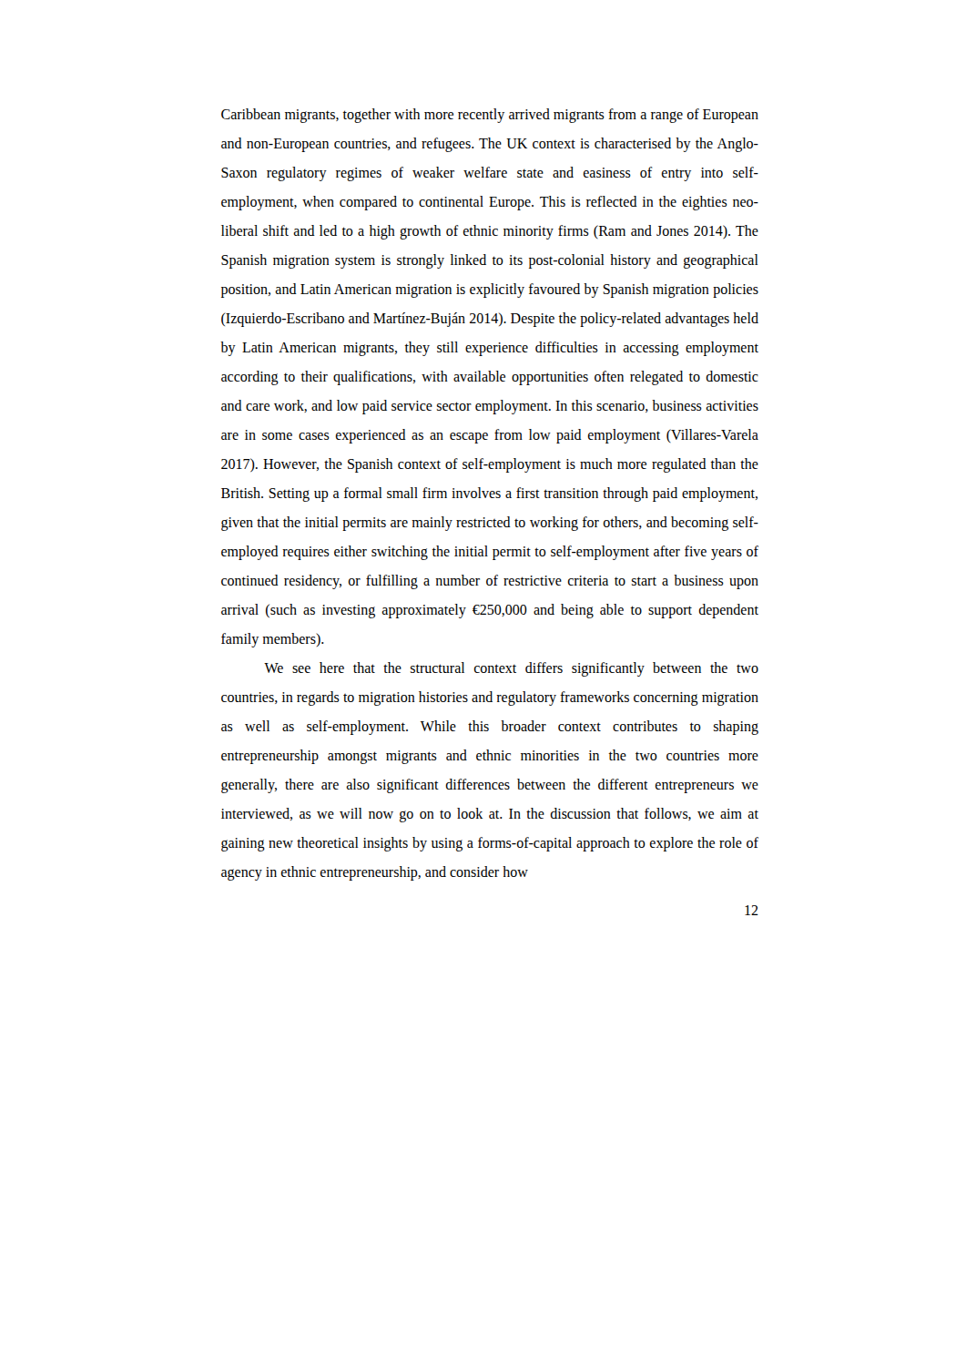Caribbean migrants, together with more recently arrived migrants from a range of European and non-European countries, and refugees. The UK context is characterised by the Anglo-Saxon regulatory regimes of weaker welfare state and easiness of entry into self-employment, when compared to continental Europe. This is reflected in the eighties neo-liberal shift and led to a high growth of ethnic minority firms (Ram and Jones 2014). The Spanish migration system is strongly linked to its post-colonial history and geographical position, and Latin American migration is explicitly favoured by Spanish migration policies (Izquierdo-Escribano and Martínez-Buján 2014). Despite the policy-related advantages held by Latin American migrants, they still experience difficulties in accessing employment according to their qualifications, with available opportunities often relegated to domestic and care work, and low paid service sector employment. In this scenario, business activities are in some cases experienced as an escape from low paid employment (Villares-Varela 2017). However, the Spanish context of self-employment is much more regulated than the British. Setting up a formal small firm involves a first transition through paid employment, given that the initial permits are mainly restricted to working for others, and becoming self-employed requires either switching the initial permit to self-employment after five years of continued residency, or fulfilling a number of restrictive criteria to start a business upon arrival (such as investing approximately €250,000 and being able to support dependent family members).
We see here that the structural context differs significantly between the two countries, in regards to migration histories and regulatory frameworks concerning migration as well as self-employment. While this broader context contributes to shaping entrepreneurship amongst migrants and ethnic minorities in the two countries more generally, there are also significant differences between the different entrepreneurs we interviewed, as we will now go on to look at. In the discussion that follows, we aim at gaining new theoretical insights by using a forms-of-capital approach to explore the role of agency in ethnic entrepreneurship, and consider how
12